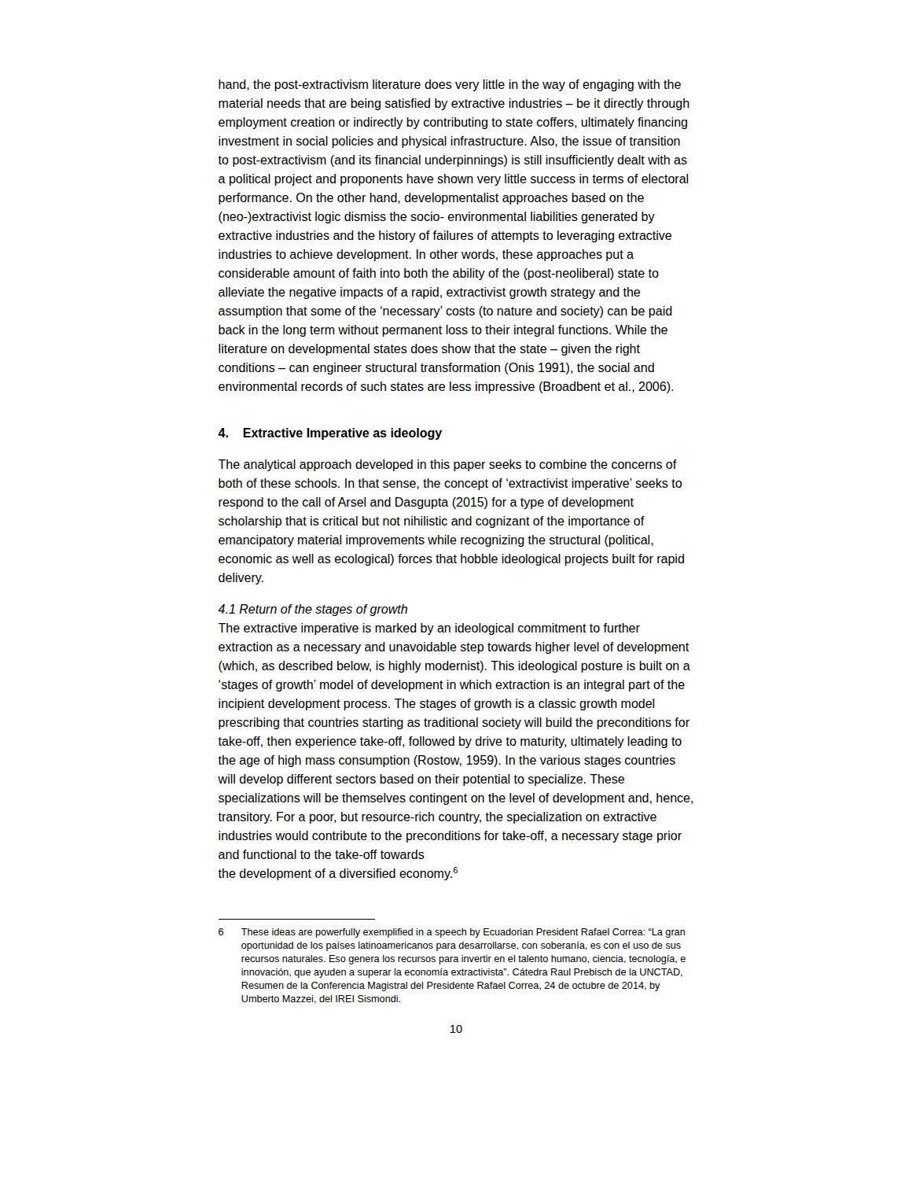hand, the post-extractivism literature does very little in the way of engaging with the material needs that are being satisfied by extractive industries – be it directly through employment creation or indirectly by contributing to state coffers, ultimately financing investment in social policies and physical infrastructure. Also, the issue of transition to post-extractivism (and its financial underpinnings) is still insufficiently dealt with as a political project and proponents have shown very little success in terms of electoral performance. On the other hand, developmentalist approaches based on the (neo-)extractivist logic dismiss the socio- environmental liabilities generated by extractive industries and the history of failures of attempts to leveraging extractive industries to achieve development. In other words, these approaches put a considerable amount of faith into both the ability of the (post-neoliberal) state to alleviate the negative impacts of a rapid, extractivist growth strategy and the assumption that some of the ‘necessary’ costs (to nature and society) can be paid back in the long term without permanent loss to their integral functions. While the literature on developmental states does show that the state – given the right conditions – can engineer structural transformation (Onis 1991), the social and environmental records of such states are less impressive (Broadbent et al., 2006).
4. Extractive Imperative as ideology
The analytical approach developed in this paper seeks to combine the concerns of both of these schools. In that sense, the concept of ‘extractivist imperative’ seeks to respond to the call of Arsel and Dasgupta (2015) for a type of development scholarship that is critical but not nihilistic and cognizant of the importance of emancipatory material improvements while recognizing the structural (political, economic as well as ecological) forces that hobble ideological projects built for rapid delivery.
4.1 Return of the stages of growth
The extractive imperative is marked by an ideological commitment to further extraction as a necessary and unavoidable step towards higher level of development (which, as described below, is highly modernist). This ideological posture is built on a ‘stages of growth’ model of development in which extraction is an integral part of the incipient development process. The stages of growth is a classic growth model prescribing that countries starting as traditional society will build the preconditions for take-off, then experience take-off, followed by drive to maturity, ultimately leading to the age of high mass consumption (Rostow, 1959). In the various stages countries will develop different sectors based on their potential to specialize. These specializations will be themselves contingent on the level of development and, hence, transitory. For a poor, but resource-rich country, the specialization on extractive industries would contribute to the preconditions for take-off, a necessary stage prior and functional to the take-off towards
the development of a diversified economy.6
6 These ideas are powerfully exemplified in a speech by Ecuadorian President Rafael Correa: “La gran oportunidad de los países latinoamericanos para desarrollarse, con soberanía, es con el uso de sus recursos naturales. Eso genera los recursos para invertir en el talento humano, ciencia, tecnología, e innovación, que ayuden a superar la economía extractivista”. Cátedra Raul Prebisch de la UNCTAD, Resumen de la Conferencia Magistral del Presidente Rafael Correa, 24 de octubre de 2014, by Umberto Mazzei, del IREI Sismondi.
10